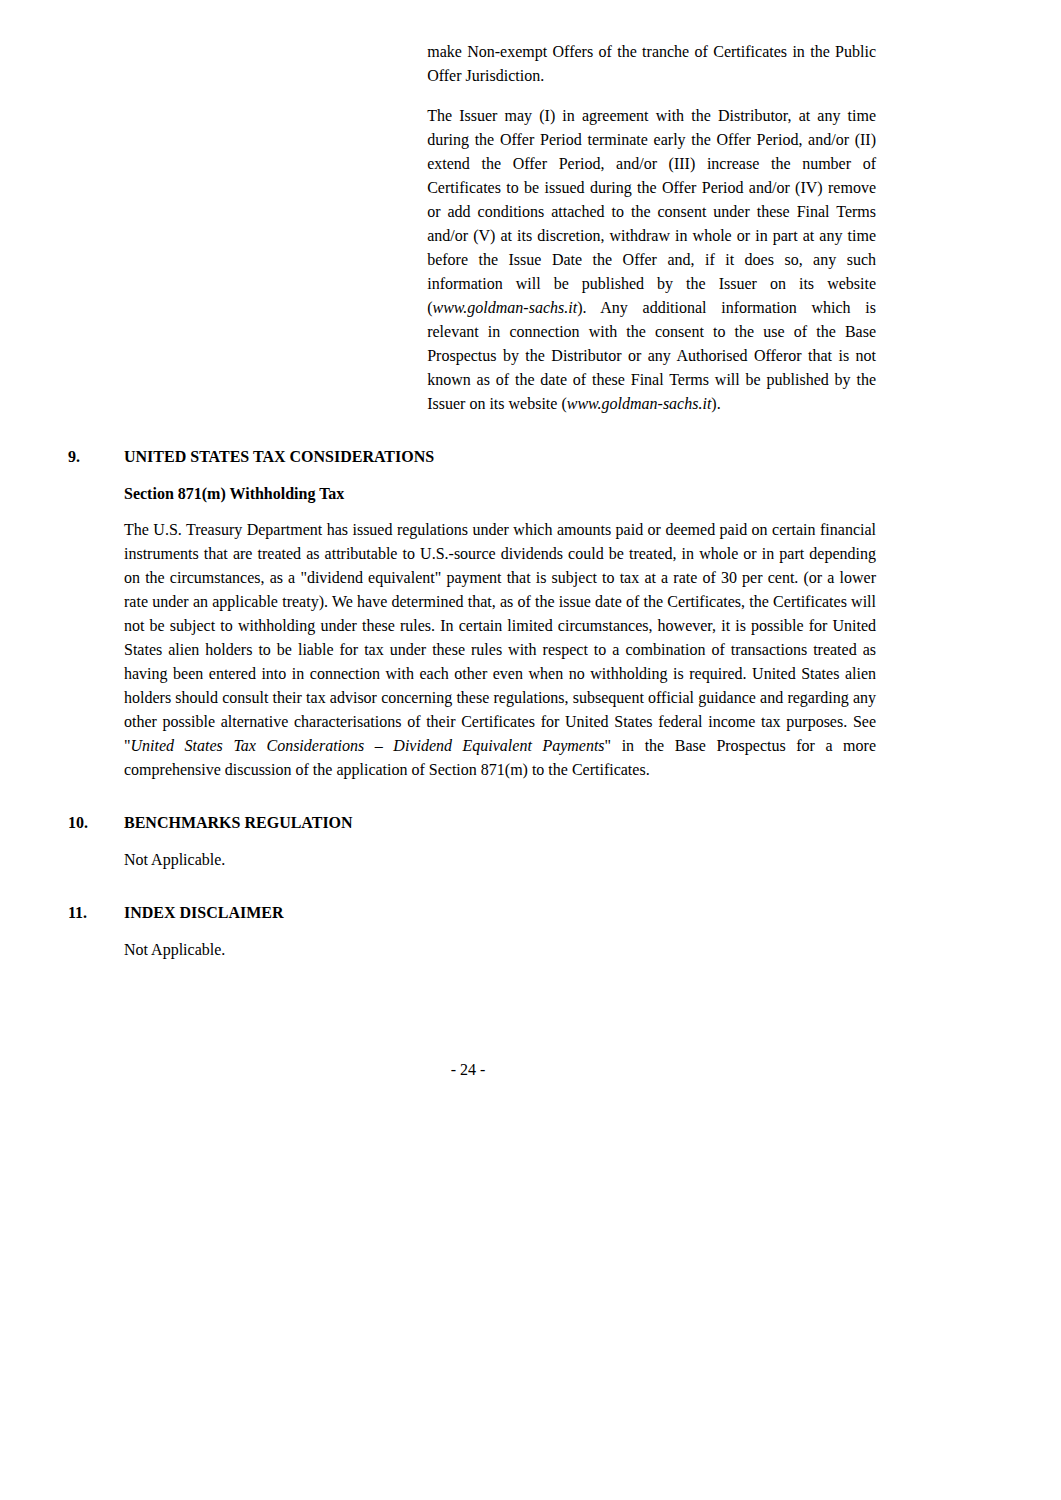make Non-exempt Offers of the tranche of Certificates in the Public Offer Jurisdiction.
The Issuer may (I) in agreement with the Distributor, at any time during the Offer Period terminate early the Offer Period, and/or (II) extend the Offer Period, and/or (III) increase the number of Certificates to be issued during the Offer Period and/or (IV) remove or add conditions attached to the consent under these Final Terms and/or (V) at its discretion, withdraw in whole or in part at any time before the Issue Date the Offer and, if it does so, any such information will be published by the Issuer on its website (www.goldman-sachs.it). Any additional information which is relevant in connection with the consent to the use of the Base Prospectus by the Distributor or any Authorised Offeror that is not known as of the date of these Final Terms will be published by the Issuer on its website (www.goldman-sachs.it).
9. UNITED STATES TAX CONSIDERATIONS
Section 871(m) Withholding Tax
The U.S. Treasury Department has issued regulations under which amounts paid or deemed paid on certain financial instruments that are treated as attributable to U.S.-source dividends could be treated, in whole or in part depending on the circumstances, as a "dividend equivalent" payment that is subject to tax at a rate of 30 per cent. (or a lower rate under an applicable treaty). We have determined that, as of the issue date of the Certificates, the Certificates will not be subject to withholding under these rules. In certain limited circumstances, however, it is possible for United States alien holders to be liable for tax under these rules with respect to a combination of transactions treated as having been entered into in connection with each other even when no withholding is required. United States alien holders should consult their tax advisor concerning these regulations, subsequent official guidance and regarding any other possible alternative characterisations of their Certificates for United States federal income tax purposes. See "United States Tax Considerations – Dividend Equivalent Payments" in the Base Prospectus for a more comprehensive discussion of the application of Section 871(m) to the Certificates.
10. BENCHMARKS REGULATION
Not Applicable.
11. INDEX DISCLAIMER
Not Applicable.
- 24 -